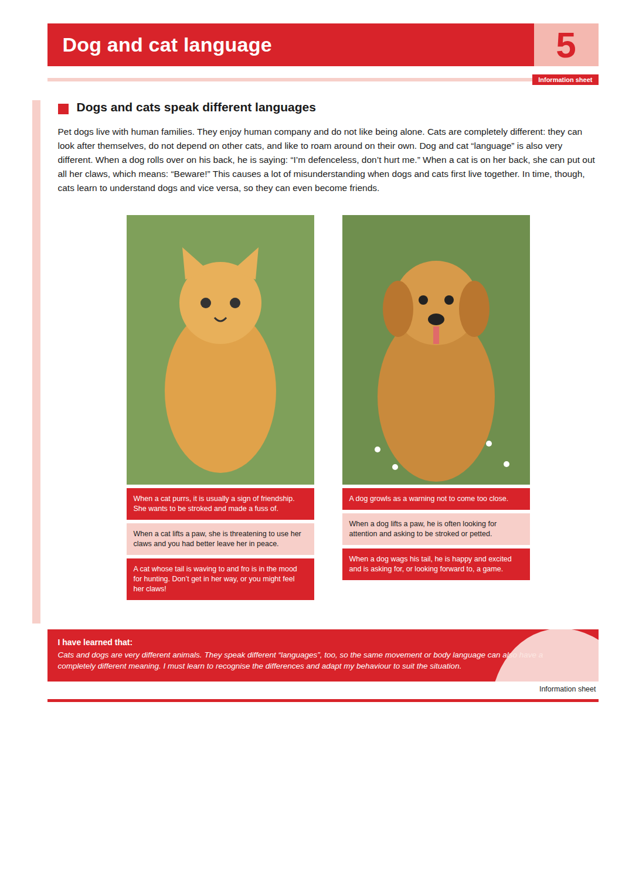Dog and cat language
5
Information sheet
Dogs and cats speak different languages
Pet dogs live with human families. They enjoy human company and do not like being alone. Cats are completely different: they can look after themselves, do not depend on other cats, and like to roam around on their own. Dog and cat “language” is also very different. When a dog rolls over on his back, he is saying: “I’m defenceless, don’t hurt me.” When a cat is on her back, she can put out all her claws, which means: “Beware!” This causes a lot of misun­derstanding when dogs and cats first live together. In time, though, cats learn to understand dogs and vice versa, so they can even become friends.
When a cat purrs, it is usually a sign of friendship. She wants to be stroked and made a fuss of.
When a cat lifts a paw, she is threatening to use her claws and you had better leave her in peace.
A cat whose tail is waving to and fro is in the mood for hunting. Don’t get in her way, or you might feel her claws!
A dog growls as a warning not to come too close.
When a dog lifts a paw, he is often looking for attention and asking to be stroked or petted.
When a dog wags his tail, he is happy and excited and is asking for, or looking forward to, a game.
I have learned that:
Cats and dogs are very different animals. They speak different “languages”, too, so the same movement or body language can also have a completely different meaning. I must learn to recognise the differences and adapt my behaviour to suit the situation.
Information sheet